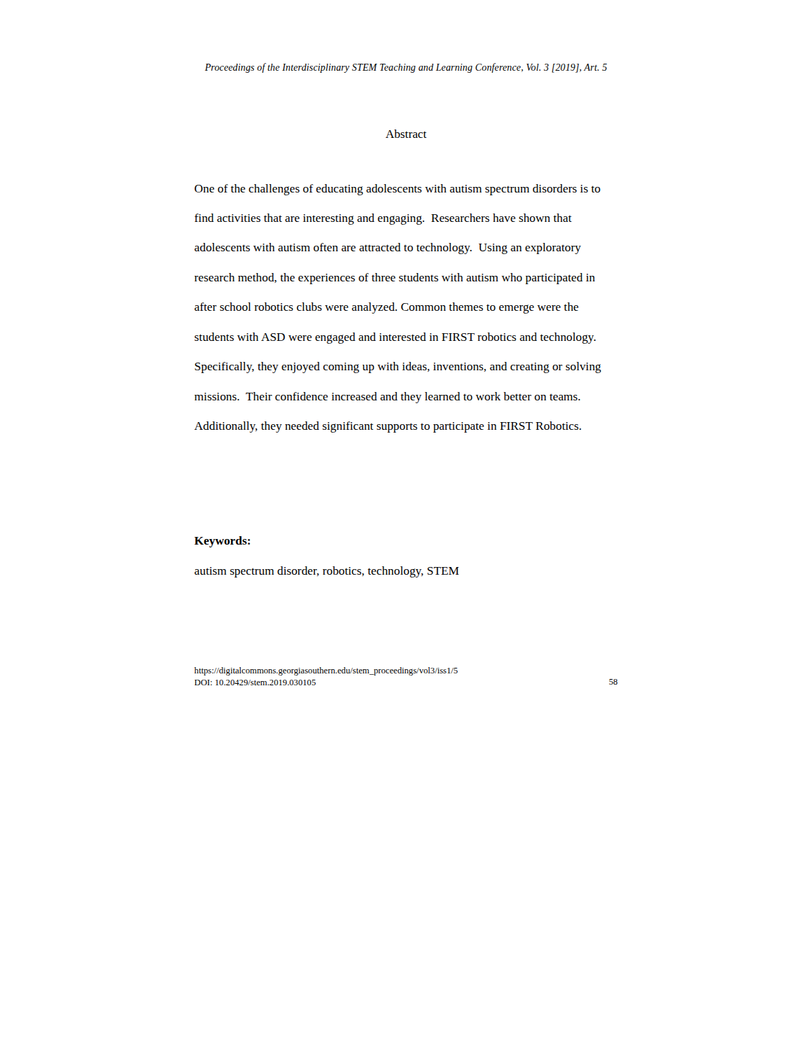Proceedings of the Interdisciplinary STEM Teaching and Learning Conference, Vol. 3 [2019], Art. 5
Abstract
One of the challenges of educating adolescents with autism spectrum disorders is to find activities that are interesting and engaging. Researchers have shown that adolescents with autism often are attracted to technology. Using an exploratory research method, the experiences of three students with autism who participated in after school robotics clubs were analyzed. Common themes to emerge were the students with ASD were engaged and interested in FIRST robotics and technology. Specifically, they enjoyed coming up with ideas, inventions, and creating or solving missions. Their confidence increased and they learned to work better on teams. Additionally, they needed significant supports to participate in FIRST Robotics.
Keywords:
autism spectrum disorder, robotics, technology, STEM
https://digitalcommons.georgiasouthern.edu/stem_proceedings/vol3/iss1/5
DOI: 10.20429/stem.2019.030105
58